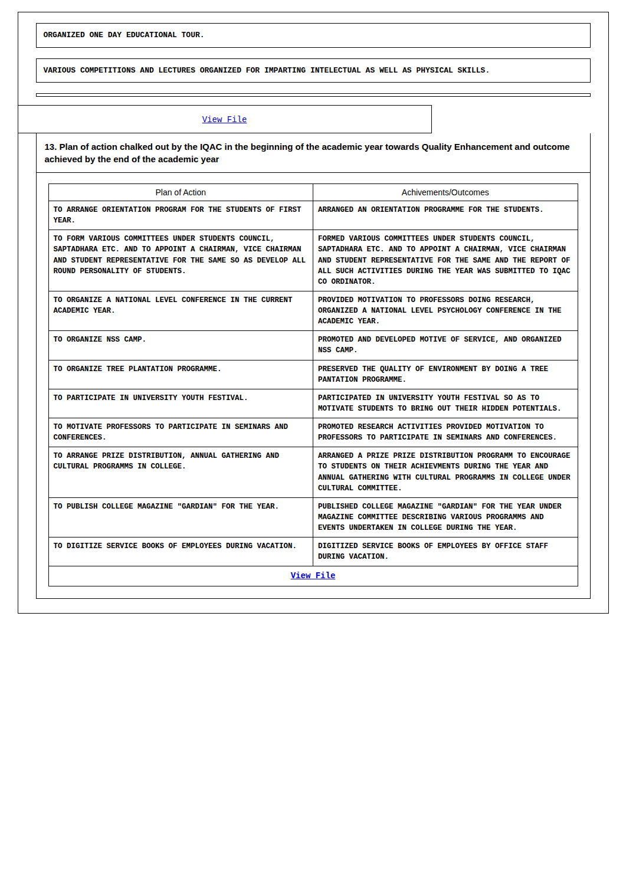ORGANIZED ONE DAY EDUCATIONAL TOUR.
VARIOUS COMPETITIONS AND LECTURES ORGANIZED FOR IMPARTING INTELECTUAL AS WELL AS PHYSICAL SKILLS.
View File
13. Plan of action chalked out by the IQAC in the beginning of the academic year towards Quality Enhancement and outcome achieved by the end of the academic year
| Plan of Action | Achivements/Outcomes |
| --- | --- |
| TO ARRANGE ORIENTATION PROGRAM FOR THE STUDENTS OF FIRST YEAR. | ARRANGED AN ORIENTATION PROGRAMME FOR THE STUDENTS. |
| TO FORM VARIOUS COMMITTEES UNDER STUDENTS COUNCIL, SAPTADHARA ETC. AND TO APPOINT A CHAIRMAN, VICE CHAIRMAN AND STUDENT REPRESENTATIVE FOR THE SAME SO AS DEVELOP ALL ROUND PERSONALITY OF STUDENTS. | FORMED VARIOUS COMMITTEES UNDER STUDENTS COUNCIL, SAPTADHARA ETC. AND TO APPOINT A CHAIRMAN, VICE CHAIRMAN AND STUDENT REPRESENTATIVE FOR THE SAME AND THE REPORT OF ALL SUCH ACTIVITIES DURING THE YEAR WAS SUBMITTED TO IQAC CO ORDINATOR. |
| TO ORGANIZE A NATIONAL LEVEL CONFERENCE IN THE CURRENT ACADEMIC YEAR. | PROVIDED MOTIVATION TO PROFESSORS DOING RESEARCH, ORGANIZED A NATIONAL LEVEL PSYCHOLOGY CONFERENCE IN THE ACADEMIC YEAR. |
| TO ORGANIZE NSS CAMP. | PROMOTED AND DEVELOPED MOTIVE OF SERVICE, AND ORGANIZED NSS CAMP. |
| TO ORGANIZE TREE PLANTATION PROGRAMME. | PRESERVED THE QUALITY OF ENVIRONMENT BY DOING A TREE PANTATION PROGRAMME. |
| TO PARTICIPATE IN UNIVERSITY YOUTH FESTIVAL. | PARTICIPATED IN UNIVERSITY YOUTH FESTIVAL SO AS TO MOTIVATE STUDENTS TO BRING OUT THEIR HIDDEN POTENTIALS. |
| TO MOTIVATE PROFESSORS TO PARTICIPATE IN SEMINARS AND CONFERENCES. | PROMOTED RESEARCH ACTIVITIES PROVIDED MOTIVATION TO PROFESSORS TO PARTICIPATE IN SEMINARS AND CONFERENCES. |
| TO ARRANGE PRIZE DISTRIBUTION, ANNUAL GATHERING AND CULTURAL PROGRAMMS IN COLLEGE. | ARRANGED A PRIZE PRIZE DISTRIBUTION PROGRAMM TO ENCOURAGE TO STUDENTS ON THEIR ACHIEVMENTS DURING THE YEAR AND ANNUAL GATHERING WITH CULTURAL PROGRAMMS IN COLLEGE UNDER CULTURAL COMMITTEE. |
| TO PUBLISH COLLEGE MAGAZINE "GARDIAN" FOR THE YEAR. | PUBLISHED COLLEGE MAGAZINE "GARDIAN" FOR THE YEAR UNDER MAGAZINE COMMITTEE DESCRIBING VARIOUS PROGRAMMS AND EVENTS UNDERTAKEN IN COLLEGE DURING THE YEAR. |
| TO DIGITIZE SERVICE BOOKS OF EMPLOYEES DURING VACATION. | DIGITIZED SERVICE BOOKS OF EMPLOYEES BY OFFICE STAFF DURING VACATION. |
| View File |